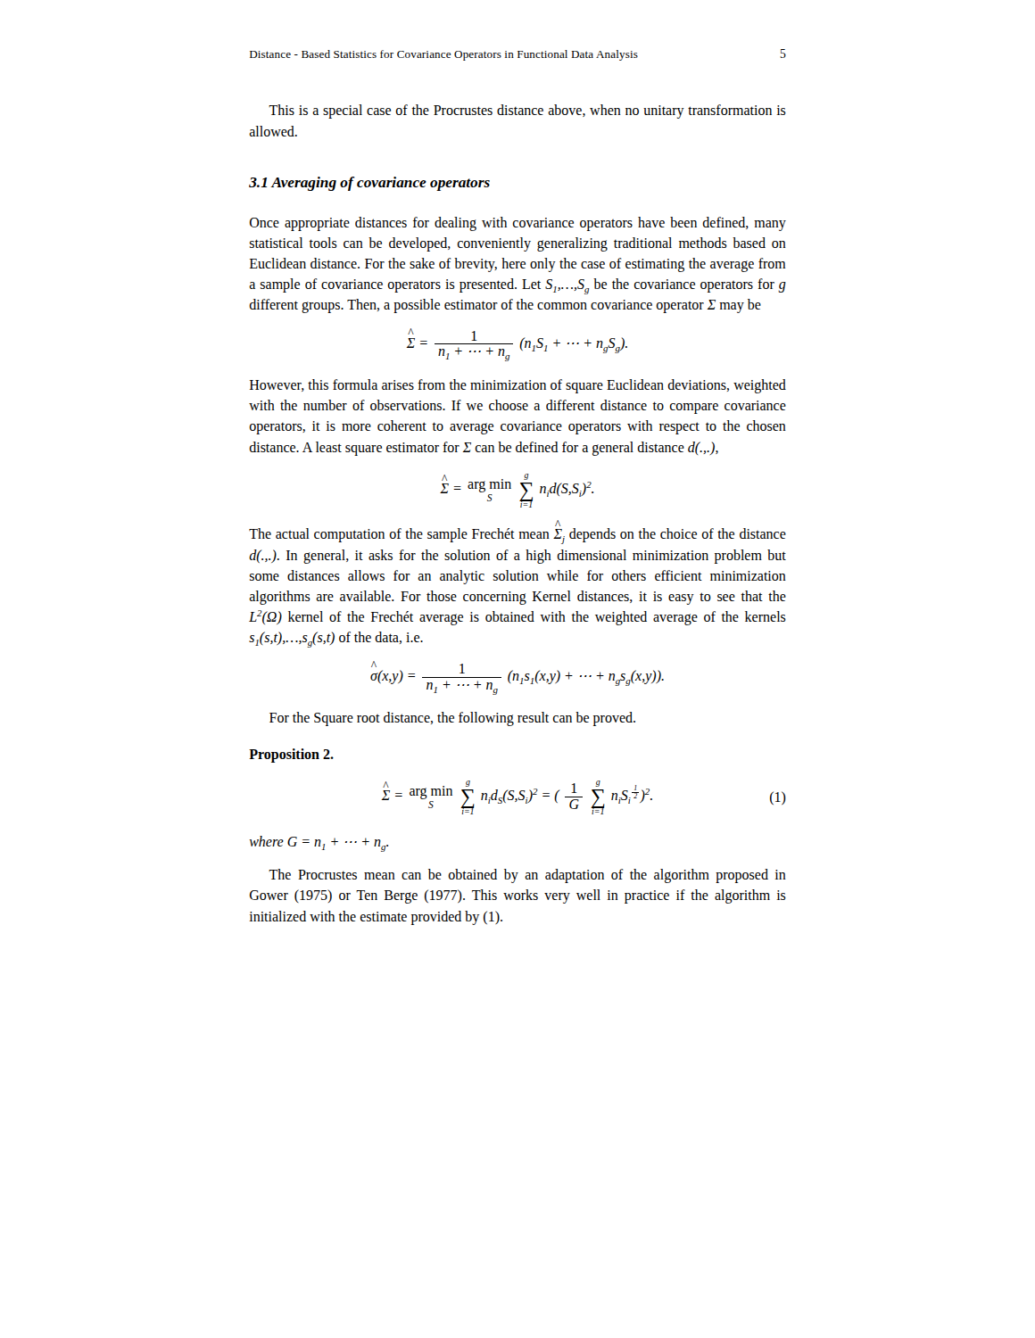Distance - Based Statistics for Covariance Operators in Functional Data Analysis 5
This is a special case of the Procrustes distance above, when no unitary transformation is allowed.
3.1 Averaging of covariance operators
Once appropriate distances for dealing with covariance operators have been defined, many statistical tools can be developed, conveniently generalizing traditional methods based on Euclidean distance. For the sake of brevity, here only the case of estimating the average from a sample of covariance operators is presented. Let S1,…,Sg be the covariance operators for g different groups. Then, a possible estimator of the common covariance operator Σ may be
^Σ = 1 n1 + ⋯ + ng (n1S1 + ⋯ + ngSg).
However, this formula arises from the minimization of square Euclidean deviations, weighted with the number of observations. If we choose a different distance to compare covariance operators, it is more coherent to average covariance operators with respect to the chosen distance. A least square estimator for Σ can be defined for a general distance d(.,.),
^Σ = arg min S g ∑ i=1 nid(S,Si)2.
The actual computation of the sample Frechét mean ^Σj depends on the choice of the distance d(.,.). In general, it asks for the solution of a high dimensional minimization problem but some distances allows for an analytic solution while for others efficient minimization algorithms are available. For those concerning Kernel distances, it is easy to see that the L2(Ω) kernel of the Frechét average is obtained with the weighted average of the kernels s1(s,t),…,sg(s,t) of the data, i.e.
^σ(x,y) = 1 n1 + ⋯ + ng (n1s1(x,y) + ⋯ + ngsg(x,y)).
For the Square root distance, the following result can be proved.
Proposition 2.
^Σ = arg min S g ∑ i=1 nidS(S,Si)2 = ( 1 G g ∑ i=1 niSi12)2. (1)
where G = n1 + ⋯ + ng.
The Procrustes mean can be obtained by an adaptation of the algorithm proposed in Gower (1975) or Ten Berge (1977). This works very well in practice if the algorithm is initialized with the estimate provided by (1).